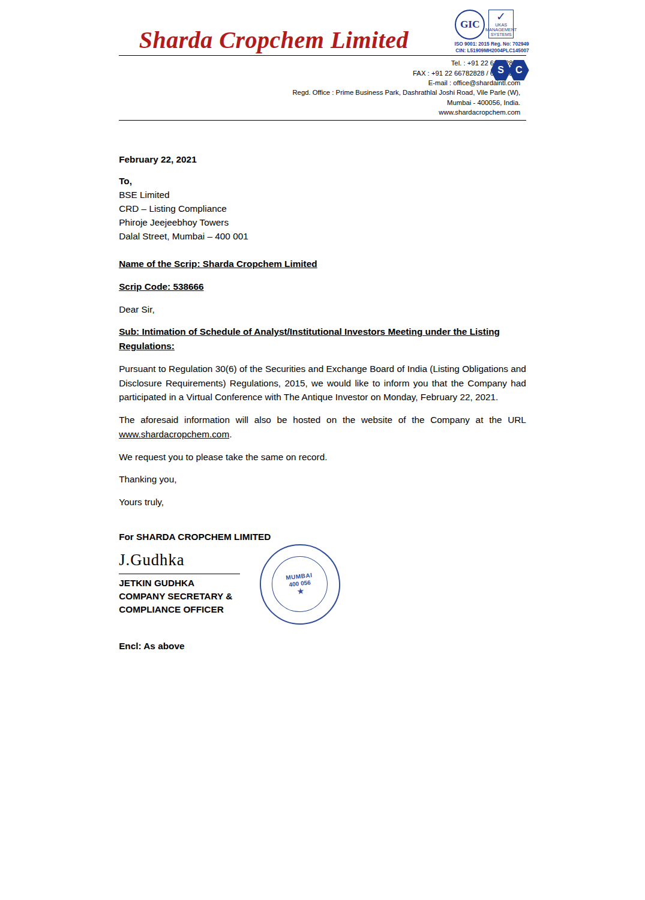GIC
✓ UKAS MANAGEMENT
SYSTEMS
ISO 9001: 2015 Reg. No: 702949
CIN: L51909MH2004PLC145007
S
C
Sharda Cropchem Limited
Tel. : +91 22 66782800
FAX : +91 22 66782828 / 66782808
E-mail : office@shardaintl.com
Regd. Office : Prime Business Park, Dashrathlal Joshi Road, Vile Parle (W),
Mumbai - 400056, India.
www.shardacropchem.com
February 22, 2021
To,
BSE Limited
CRD – Listing Compliance
Phiroje Jeejeebhoy Towers
Dalal Street, Mumbai – 400 001
Name of the Scrip: Sharda Cropchem Limited
Scrip Code: 538666
Dear Sir,
Sub: Intimation of Schedule of Analyst/Institutional Investors Meeting under the Listing Regulations:
Pursuant to Regulation 30(6) of the Securities and Exchange Board of India (Listing Obligations and Disclosure Requirements) Regulations, 2015, we would like to inform you that the Company had participated in a Virtual Conference with The Antique Investor on Monday, February 22, 2021.
The aforesaid information will also be hosted on the website of the Company at the URL www.shardacropchem.com.
We request you to please take the same on record.
Thanking you,
Yours truly,
For SHARDA CROPCHEM LIMITED
J.Gudhka
JETKIN GUDHKA
COMPANY SECRETARY &
COMPLIANCE OFFICER
MUMBAI
400 056
★
Encl: As above